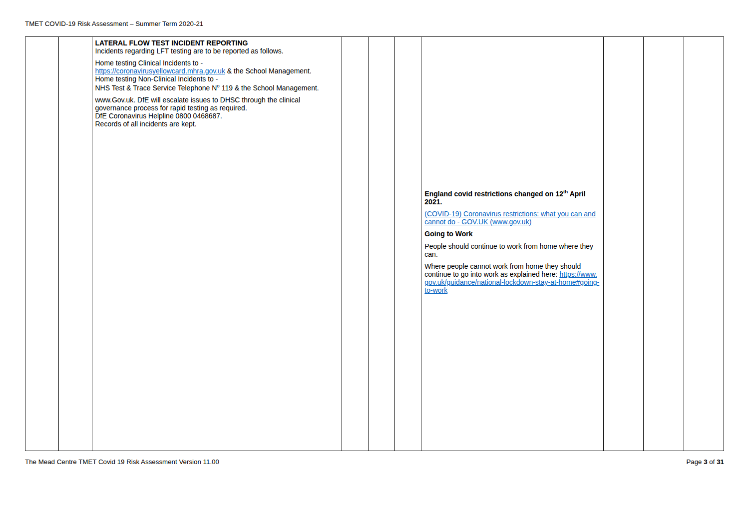TMET COVID-19 Risk Assessment – Summer Term 2020-21
| | | LATERAL FLOW TEST INCIDENT REPORTING Incidents regarding LFT testing are to be reported as follows. Home testing Clinical Incidents to - https://coronavirusyellowcard.mhra.gov.uk & the School Management. Home testing Non-Clinical Incidents to - NHS Test & Trace Service Telephone N o 119 & the School Management. www.Gov.uk. DfE will escalate issues to DHSC through the clinical governance process for rapid testing as required. DfE Coronavirus Helpline 0800 0468687. Records of all incidents are kept. | | | | England covid restrictions changed on 12 th April 2021. (COVID-19) Coronavirus restrictions: what you can and cannot do - GOV.UK (www.gov.uk) Going to Work People should continue to work from home where they can. Where people cannot work from home they should continue to go into work as explained here: https://www.gov.uk/guidance/national-lockdown-stay-at-home#going-to-work | | | |
The Mead Centre TMET Covid 19 Risk Assessment Version 11.00
Page 3 of 31